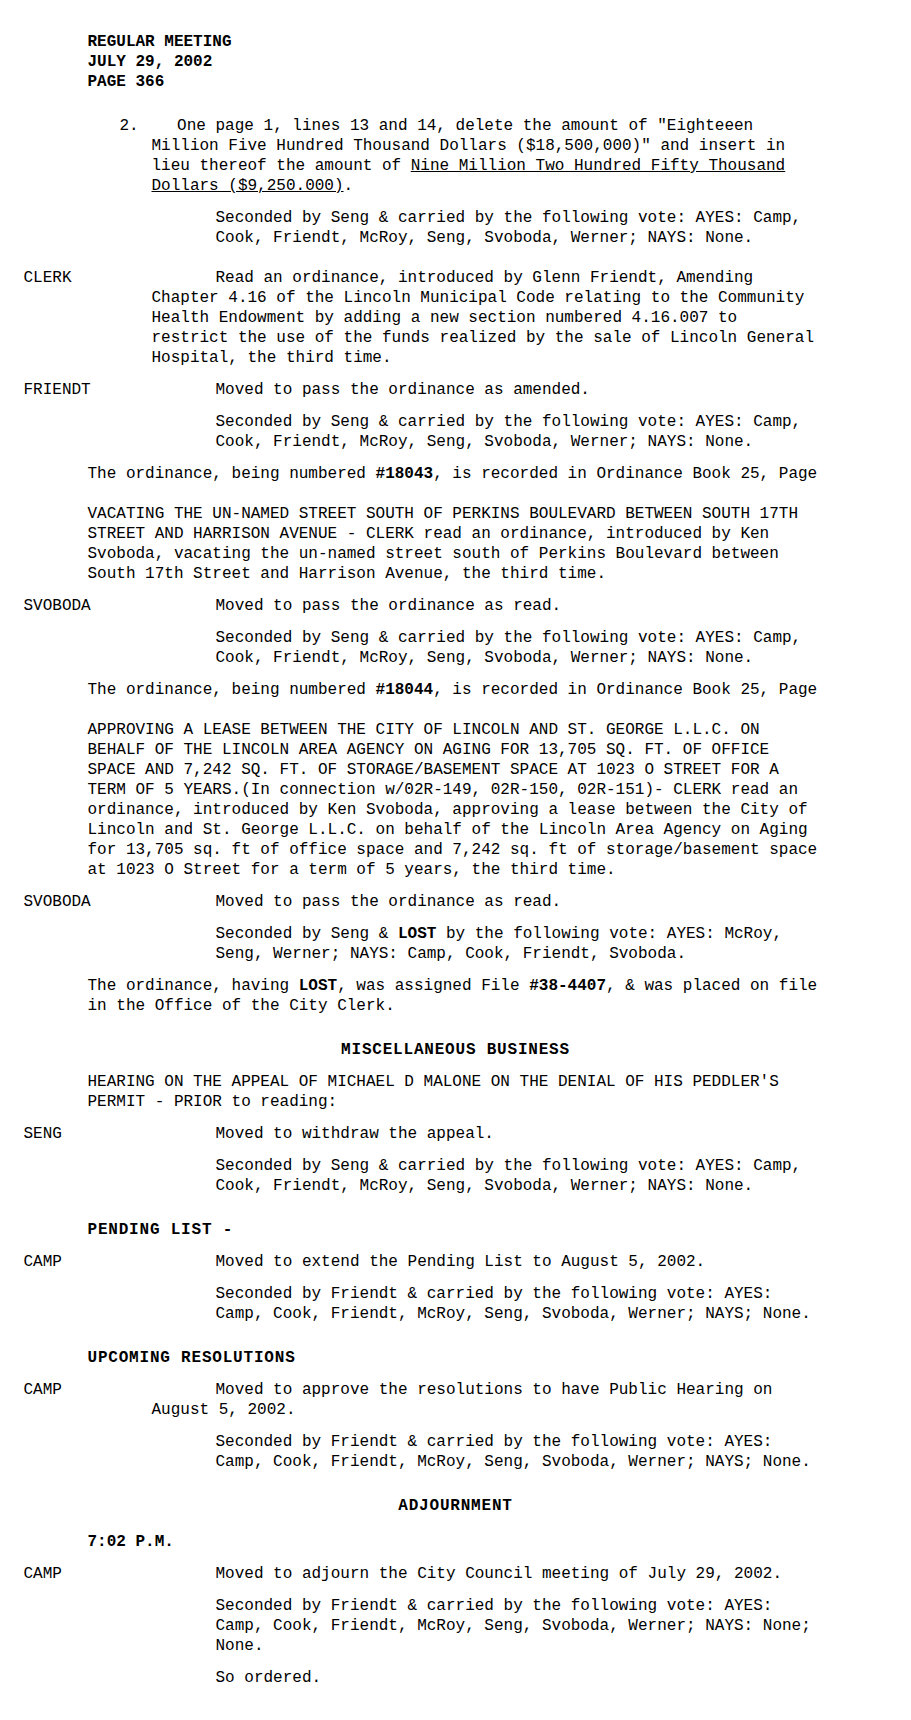REGULAR MEETING
JULY 29, 2002
PAGE 366
2. One page 1, lines 13 and 14, delete the amount of "Eighteeen Million Five Hundred Thousand Dollars ($18,500,000)" and insert in lieu thereof the amount of Nine Million Two Hundred Fifty Thousand Dollars ($9,250.000).
Seconded by Seng & carried by the following vote: AYES: Camp, Cook, Friendt, McRoy, Seng, Svoboda, Werner; NAYS: None.
CLERKRead an ordinance, introduced by Glenn Friendt, Amending Chapter 4.16 of the Lincoln Municipal Code relating to the Community Health Endowment by adding a new section numbered 4.16.007 to restrict the use of the funds realized by the sale of Lincoln General Hospital, the third time.
FRIENDTMoved to pass the ordinance as amended.
Seconded by Seng & carried by the following vote: AYES: Camp, Cook, Friendt, McRoy, Seng, Svoboda, Werner; NAYS: None.
The ordinance, being numbered #18043, is recorded in Ordinance Book 25, Page
VACATING THE UN-NAMED STREET SOUTH OF PERKINS BOULEVARD BETWEEN SOUTH 17TH STREET AND HARRISON AVENUE - CLERK read an ordinance, introduced by Ken Svoboda, vacating the un-named street south of Perkins Boulevard between South 17th Street and Harrison Avenue, the third time.
SVOBODAMoved to pass the ordinance as read.
Seconded by Seng & carried by the following vote: AYES: Camp, Cook, Friendt, McRoy, Seng, Svoboda, Werner; NAYS: None.
The ordinance, being numbered #18044, is recorded in Ordinance Book 25, Page
APPROVING A LEASE BETWEEN THE CITY OF LINCOLN AND ST. GEORGE L.L.C. ON BEHALF OF THE LINCOLN AREA AGENCY ON AGING FOR 13,705 SQ. FT. OF OFFICE SPACE AND 7,242 SQ. FT. OF STORAGE/BASEMENT SPACE AT 1023 O STREET FOR A TERM OF 5 YEARS.(In connection w/02R-149, 02R-150, 02R-151)- CLERK read an ordinance, introduced by Ken Svoboda, approving a lease between the City of Lincoln and St. George L.L.C. on behalf of the Lincoln Area Agency on Aging for 13,705 sq. ft of office space and 7,242 sq. ft of storage/basement space at 1023 O Street for a term of 5 years, the third time.
SVOBODAMoved to pass the ordinance as read.
Seconded by Seng & LOST by the following vote: AYES: McRoy, Seng, Werner; NAYS: Camp, Cook, Friendt, Svoboda.
The ordinance, having LOST, was assigned File #38-4407, & was placed on file in the Office of the City Clerk.
MISCELLANEOUS BUSINESS
HEARING ON THE APPEAL OF MICHAEL D MALONE ON THE DENIAL OF HIS PEDDLER'S PERMIT - PRIOR to reading:
SENGMoved to withdraw the appeal.
Seconded by Seng & carried by the following vote: AYES: Camp, Cook, Friendt, McRoy, Seng, Svoboda, Werner; NAYS: None.
PENDING LIST -
CAMPMoved to extend the Pending List to August 5, 2002.
Seconded by Friendt & carried by the following vote: AYES: Camp, Cook, Friendt, McRoy, Seng, Svoboda, Werner; NAYS; None.
UPCOMING RESOLUTIONS
CAMPMoved to approve the resolutions to have Public Hearing on August 5, 2002.
Seconded by Friendt & carried by the following vote: AYES: Camp, Cook, Friendt, McRoy, Seng, Svoboda, Werner; NAYS; None.
ADJOURNMENT
7:02 P.M.
CAMPMoved to adjourn the City Council meeting of July 29, 2002.
Seconded by Friendt & carried by the following vote: AYES: Camp, Cook, Friendt, McRoy, Seng, Svoboda, Werner; NAYS: None; None.
So ordered.